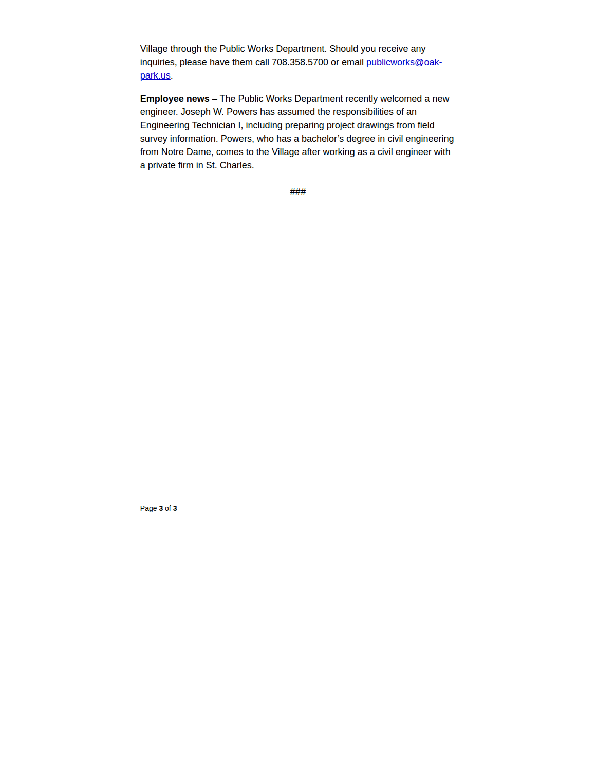Village through the Public Works Department. Should you receive any inquiries, please have them call 708.358.5700 or email publicworks@oak-park.us.
Employee news – The Public Works Department recently welcomed a new engineer. Joseph W. Powers has assumed the responsibilities of an Engineering Technician I, including preparing project drawings from field survey information. Powers, who has a bachelor’s degree in civil engineering from Notre Dame, comes to the Village after working as a civil engineer with a private firm in St. Charles.
###
Page 3 of 3